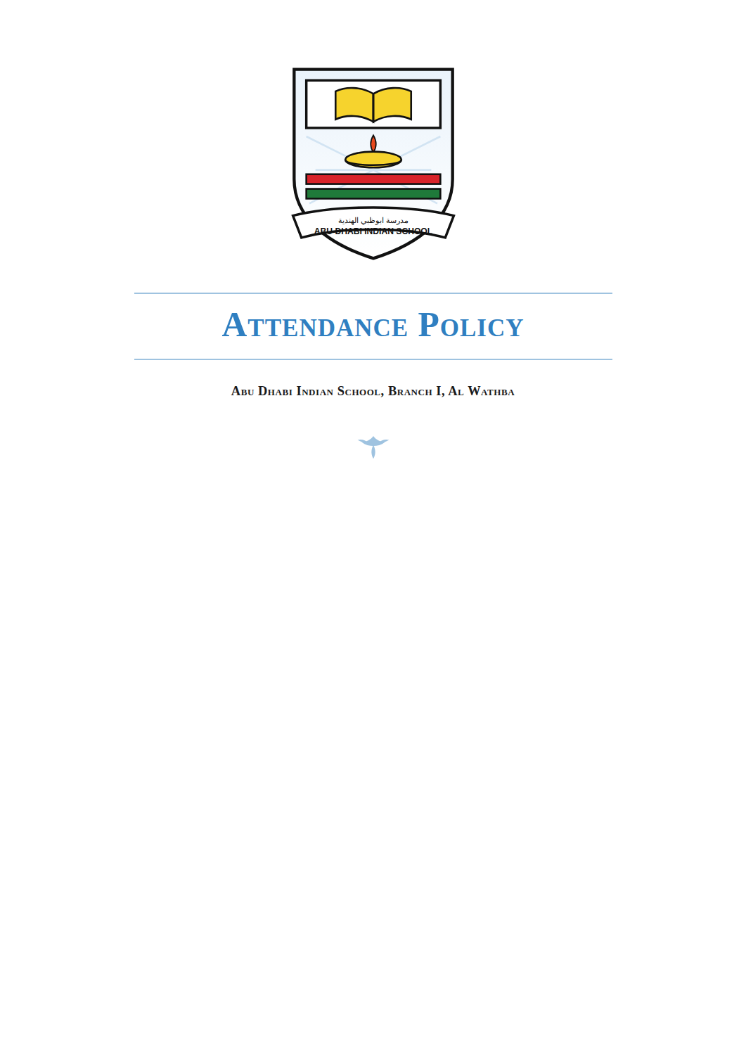Abu Dhabi Indian School crest A shield containing an open book above a lamp with a flame, with red and green horizontal bands, and a banner bearing the school name in Arabic and English. مدرسة ابوظبي الهندية ABU DHABI INDIAN SCHOOL
Attendance Policy
Abu Dhabi Indian School, Branch I, Al Wathba